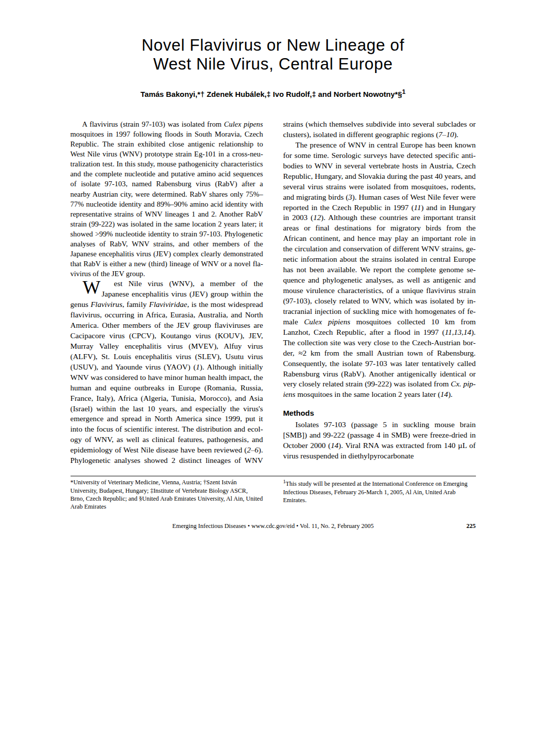Novel Flavivirus or New Lineage of
West Nile Virus, Central Europe
Tamás Bakonyi,*† Zdenek Hubálek,‡ Ivo Rudolf,‡ and Norbert Nowotny*§1
A flavivirus (strain 97-103) was isolated from Culex pipens mosquitoes in 1997 following floods in South Moravia, Czech Republic. The strain exhibited close antigenic relationship to West Nile virus (WNV) prototype strain Eg-101 in a cross-neutralization test. In this study, mouse pathogenicity characteristics and the complete nucleotide and putative amino acid sequences of isolate 97-103, named Rabensburg virus (RabV) after a nearby Austrian city, were determined. RabV shares only 75%–77% nucleotide identity and 89%–90% amino acid identity with representative strains of WNV lineages 1 and 2. Another RabV strain (99-222) was isolated in the same location 2 years later; it showed >99% nucleotide identity to strain 97-103. Phylogenetic analyses of RabV, WNV strains, and other members of the Japanese encephalitis virus (JEV) complex clearly demonstrated that RabV is either a new (third) lineage of WNV or a novel flavivirus of the JEV group.
West Nile virus (WNV), a member of the Japanese encephalitis virus (JEV) group within the genus Flavivirus, family Flaviviridae, is the most widespread flavivirus, occurring in Africa, Eurasia, Australia, and North America. Other members of the JEV group flaviviruses are Cacipacore virus (CPCV), Koutango virus (KOUV), JEV, Murray Valley encephalitis virus (MVEV), Alfuy virus (ALFV), St. Louis encephalitis virus (SLEV), Usutu virus (USUV), and Yaounde virus (YAOV) (1). Although initially WNV was considered to have minor human health impact, the human and equine outbreaks in Europe (Romania, Russia, France, Italy), Africa (Algeria, Tunisia, Morocco), and Asia (Israel) within the last 10 years, and especially the virus's emergence and spread in North America since 1999, put it into the focus of scientific interest. The distribution and ecology of WNV, as well as clinical features, pathogenesis, and epidemiology of West Nile disease have been reviewed (2–6). Phylogenetic analyses showed 2 distinct lineages of WNV strains (which themselves subdivide into several subclades or clusters), isolated in different geographic regions (7–10).
The presence of WNV in central Europe has been known for some time. Serologic surveys have detected specific antibodies to WNV in several vertebrate hosts in Austria, Czech Republic, Hungary, and Slovakia during the past 40 years, and several virus strains were isolated from mosquitoes, rodents, and migrating birds (3). Human cases of West Nile fever were reported in the Czech Republic in 1997 (11) and in Hungary in 2003 (12). Although these countries are important transit areas or final destinations for migratory birds from the African continent, and hence may play an important role in the circulation and conservation of different WNV strains, genetic information about the strains isolated in central Europe has not been available. We report the complete genome sequence and phylogenetic analyses, as well as antigenic and mouse virulence characteristics, of a unique flavivirus strain (97-103), closely related to WNV, which was isolated by intracranial injection of suckling mice with homogenates of female Culex pipiens mosquitoes collected 10 km from Lanzhot, Czech Republic, after a flood in 1997 (11,13,14). The collection site was very close to the Czech-Austrian border, ≈2 km from the small Austrian town of Rabensburg. Consequently, the isolate 97-103 was later tentatively called Rabensburg virus (RabV). Another antigenically identical or very closely related strain (99-222) was isolated from Cx. pipiens mosquitoes in the same location 2 years later (14).
Methods
Isolates 97-103 (passage 5 in suckling mouse brain [SMB]) and 99-222 (passage 4 in SMB) were freeze-dried in October 2000 (14). Viral RNA was extracted from 140 µL of virus resuspended in diethylpyrocarbonate
*University of Veterinary Medicine, Vienna, Austria; †Szent István University, Budapest, Hungary; ‡Institute of Vertebrate Biology ASCR, Brno, Czech Republic; and §United Arab Emirates University, Al Ain, United Arab Emirates
1This study will be presented at the International Conference on Emerging Infectious Diseases, February 26-March 1, 2005, Al Ain, United Arab Emirates.
Emerging Infectious Diseases • www.cdc.gov/eid • Vol. 11, No. 2, February 2005 225